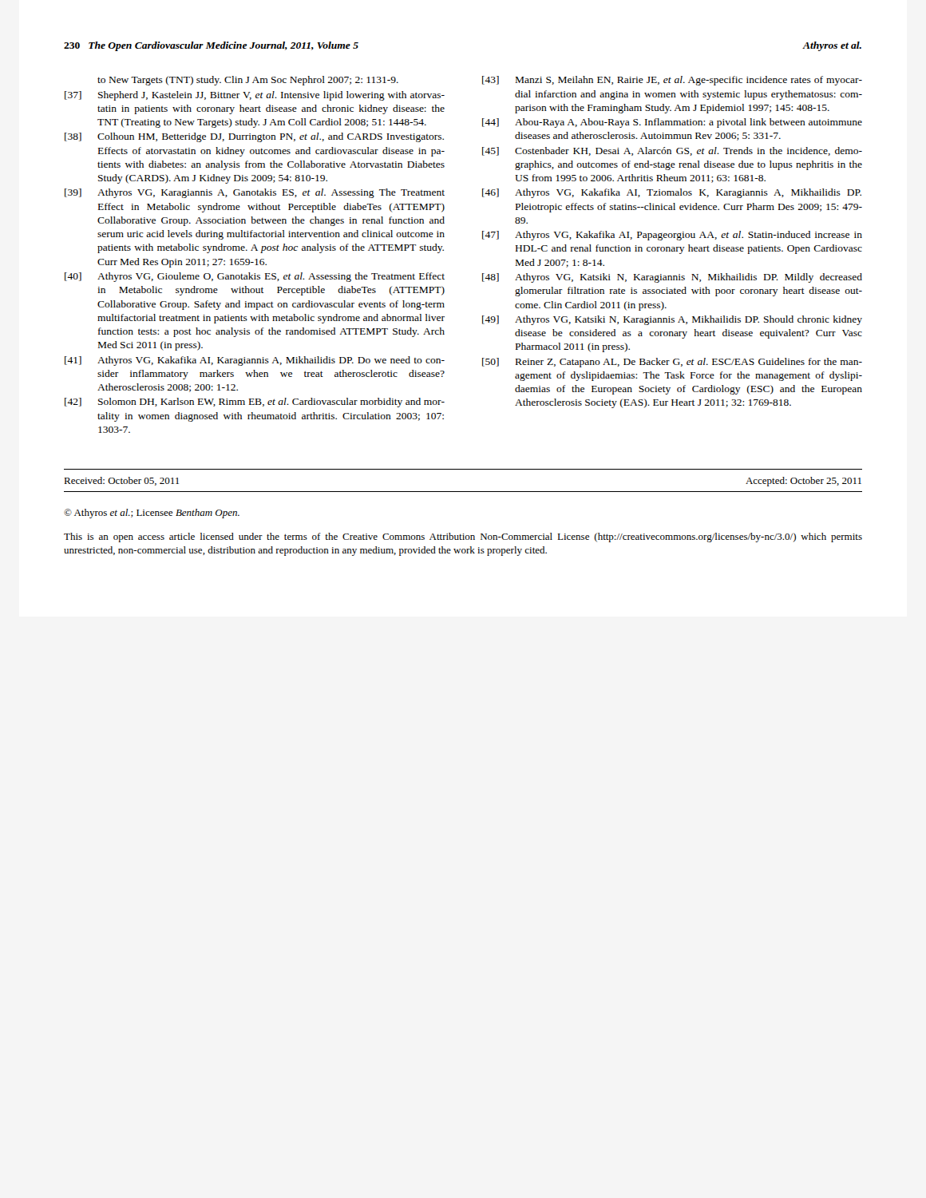230 The Open Cardiovascular Medicine Journal, 2011, Volume 5
Athyros et al.
to New Targets (TNT) study. Clin J Am Soc Nephrol 2007; 2: 1131-9.
[37] Shepherd J, Kastelein JJ, Bittner V, et al. Intensive lipid lowering with atorvastatin in patients with coronary heart disease and chronic kidney disease: the TNT (Treating to New Targets) study. J Am Coll Cardiol 2008; 51: 1448-54.
[38] Colhoun HM, Betteridge DJ, Durrington PN, et al., and CARDS Investigators. Effects of atorvastatin on kidney outcomes and cardiovascular disease in patients with diabetes: an analysis from the Collaborative Atorvastatin Diabetes Study (CARDS). Am J Kidney Dis 2009; 54: 810-19.
[39] Athyros VG, Karagiannis A, Ganotakis ES, et al. Assessing The Treatment Effect in Metabolic syndrome without Perceptible diabeTes (ATTEMPT) Collaborative Group. Association between the changes in renal function and serum uric acid levels during multifactorial intervention and clinical outcome in patients with metabolic syndrome. A post hoc analysis of the ATTEMPT study. Curr Med Res Opin 2011; 27: 1659-16.
[40] Athyros VG, Giouleme O, Ganotakis ES, et al. Assessing the Treatment Effect in Metabolic syndrome without Perceptible diabeTes (ATTEMPT) Collaborative Group. Safety and impact on cardiovascular events of long-term multifactorial treatment in patients with metabolic syndrome and abnormal liver function tests: a post hoc analysis of the randomised ATTEMPT Study. Arch Med Sci 2011 (in press).
[41] Athyros VG, Kakafika AI, Karagiannis A, Mikhailidis DP. Do we need to consider inflammatory markers when we treat atherosclerotic disease? Atherosclerosis 2008; 200: 1-12.
[42] Solomon DH, Karlson EW, Rimm EB, et al. Cardiovascular morbidity and mortality in women diagnosed with rheumatoid arthritis. Circulation 2003; 107: 1303-7.
[43] Manzi S, Meilahn EN, Rairie JE, et al. Age-specific incidence rates of myocardial infarction and angina in women with systemic lupus erythematosus: comparison with the Framingham Study. Am J Epidemiol 1997; 145: 408-15.
[44] Abou-Raya A, Abou-Raya S. Inflammation: a pivotal link between autoimmune diseases and atherosclerosis. Autoimmun Rev 2006; 5: 331-7.
[45] Costenbader KH, Desai A, Alarcón GS, et al. Trends in the incidence, demographics, and outcomes of end-stage renal disease due to lupus nephritis in the US from 1995 to 2006. Arthritis Rheum 2011; 63: 1681-8.
[46] Athyros VG, Kakafika AI, Tziomalos K, Karagiannis A, Mikhailidis DP. Pleiotropic effects of statins--clinical evidence. Curr Pharm Des 2009; 15: 479-89.
[47] Athyros VG, Kakafika AI, Papageorgiou AA, et al. Statin-induced increase in HDL-C and renal function in coronary heart disease patients. Open Cardiovasc Med J 2007; 1: 8-14.
[48] Athyros VG, Katsiki N, Karagiannis N, Mikhailidis DP. Mildly decreased glomerular filtration rate is associated with poor coronary heart disease outcome. Clin Cardiol 2011 (in press).
[49] Athyros VG, Katsiki N, Karagiannis A, Mikhailidis DP. Should chronic kidney disease be considered as a coronary heart disease equivalent? Curr Vasc Pharmacol 2011 (in press).
[50] Reiner Z, Catapano AL, De Backer G, et al. ESC/EAS Guidelines for the management of dyslipidaemias: The Task Force for the management of dyslipidaemias of the European Society of Cardiology (ESC) and the European Atherosclerosis Society (EAS). Eur Heart J 2011; 32: 1769-818.
Received: October 05, 2011 Accepted: October 25, 2011
© Athyros et al.; Licensee Bentham Open.
This is an open access article licensed under the terms of the Creative Commons Attribution Non-Commercial License (http://creativecommons.org/licenses/by-nc/3.0/) which permits unrestricted, non-commercial use, distribution and reproduction in any medium, provided the work is properly cited.